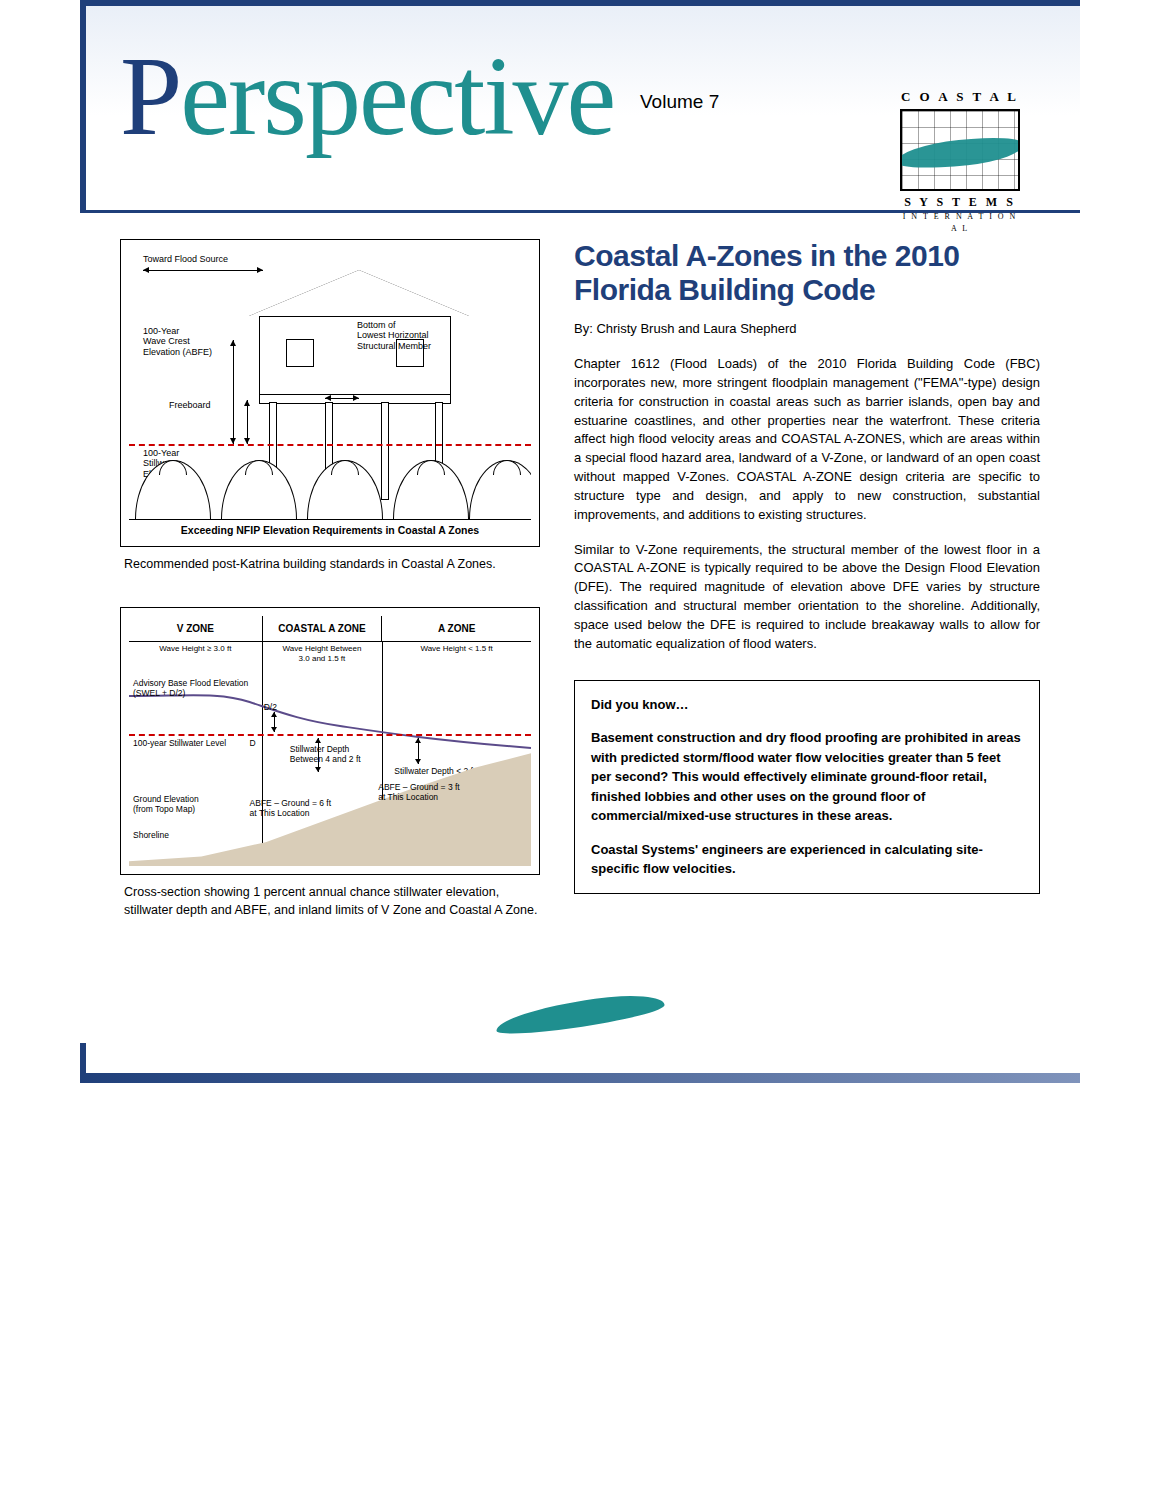Perspective
Volume 7
C O A S T A L
S Y S T E M S
I N T E R N A T I O N A L
Toward Flood Source
Bottom of
Lowest Horizontal
Structural Member
100-Year
Wave Crest
Elevation (ABFE)
Freeboard
100-Year
Stillwater
Elevation
Exceeding NFIP Elevation Requirements in Coastal A Zones
Recommended post-Katrina building standards in Coastal A Zones.
V ZONE
COASTAL A ZONE
A ZONE
Wave Height ≥ 3.0 ft
Wave Height Between
3.0 and 1.5 ft
Wave Height < 1.5 ft
Advisory Base Flood Elevation
(SWEL + D/2)
D/2
100-year Stillwater Level
D
Stillwater Depth
Between 4 and 2 ft
Stillwater Depth < 2 ft
Ground Elevation
(from Topo Map)
Shoreline
ABFE – Ground = 6 ft
at This Location
ABFE – Ground = 3 ft
at This Location
Cross-section showing 1 percent annual chance stillwater elevation, stillwater depth and ABFE, and inland limits of V Zone and Coastal A Zone.
Coastal A-Zones in the 2010 Florida Building Code
By: Christy Brush and Laura Shepherd
Chapter 1612 (Flood Loads) of the 2010 Florida Building Code (FBC) incorporates new, more stringent floodplain management ("FEMA"-type) design criteria for construction in coastal areas such as barrier islands, open bay and estuarine coastlines, and other properties near the waterfront. These criteria affect high flood velocity areas and COASTAL A-ZONES, which are areas within a special flood hazard area, landward of a V-Zone, or landward of an open coast without mapped V-Zones. COASTAL A-ZONE design criteria are specific to structure type and design, and apply to new construction, substantial improvements, and additions to existing structures.
Similar to V-Zone requirements, the structural member of the lowest floor in a COASTAL A-ZONE is typically required to be above the Design Flood Elevation (DFE). The required magnitude of elevation above DFE varies by structure classification and structural member orientation to the shoreline. Additionally, space used below the DFE is required to include breakaway walls to allow for the automatic equalization of flood waters.
Did you know…
Basement construction and dry flood proofing are prohibited in areas with predicted storm/flood water flow velocities greater than 5 feet per second? This would effectively eliminate ground-floor retail, finished lobbies and other uses on the ground floor of commercial/mixed-use structures in these areas.
Coastal Systems' engineers are experienced in calculating site-specific flow velocities.